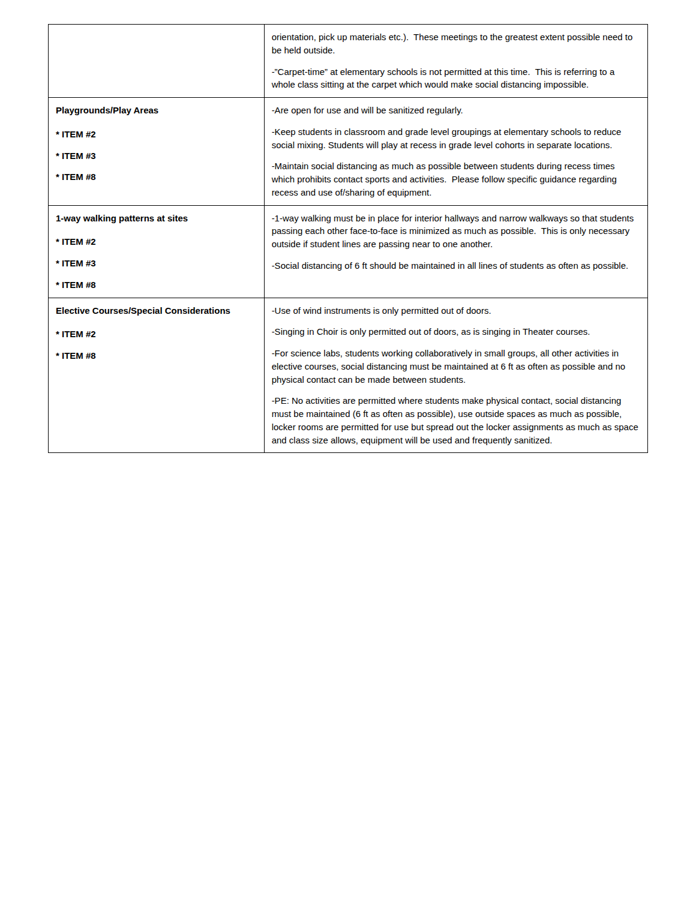| | orientation, pick up materials etc.). These meetings to the greatest extent possible need to be held outside. -”Carpet-time” at elementary schools is not permitted at this time. This is referring to a whole class sitting at the carpet which would make social distancing impossible. |
| Playgrounds/Play Areas * ITEM #2 * ITEM #3 * ITEM #8 | -Are open for use and will be sanitized regularly. -Keep students in classroom and grade level groupings at elementary schools to reduce social mixing. Students will play at recess in grade level cohorts in separate locations. -Maintain social distancing as much as possible between students during recess times which prohibits contact sports and activities. Please follow specific guidance regarding recess and use of/sharing of equipment. |
| 1-way walking patterns at sites * ITEM #2 * ITEM #3 * ITEM #8 | -1-way walking must be in place for interior hallways and narrow walkways so that students passing each other face-to-face is minimized as much as possible. This is only necessary outside if student lines are passing near to one another. -Social distancing of 6 ft should be maintained in all lines of students as often as possible. |
| Elective Courses/Special Considerations * ITEM #2 * ITEM #8 | -Use of wind instruments is only permitted out of doors. -Singing in Choir is only permitted out of doors, as is singing in Theater courses. -For science labs, students working collaboratively in small groups, all other activities in elective courses, social distancing must be maintained at 6 ft as often as possible and no physical contact can be made between students. -PE: No activities are permitted where students make physical contact, social distancing must be maintained (6 ft as often as possible), use outside spaces as much as possible, locker rooms are permitted for use but spread out the locker assignments as much as space and class size allows, equipment will be used and frequently sanitized. |